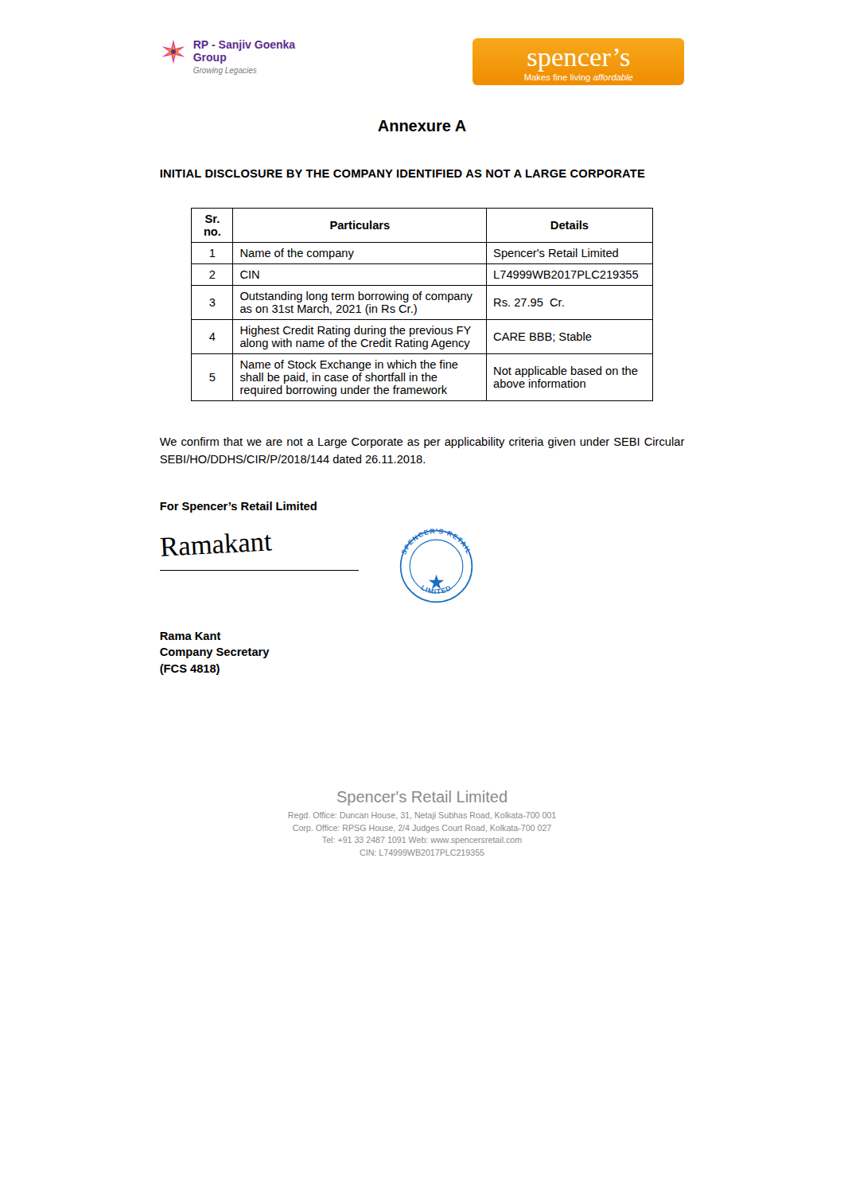RP - Sanjiv Goenka
Group
Growing Legacies
spencer’s
Makes fine living affordable
Annexure A
INITIAL DISCLOSURE BY THE COMPANY IDENTIFIED AS NOT A LARGE CORPORATE
| Sr. no. | Particulars | Details |
| --- | --- | --- |
| 1 | Name of the company | Spencer's Retail Limited |
| 2 | CIN | L74999WB2017PLC219355 |
| 3 | Outstanding long term borrowing of company as on 31st March, 2021 (in Rs Cr.) | Rs. 27.95 Cr. |
| 4 | Highest Credit Rating during the previous FY along with name of the Credit Rating Agency | CARE BBB; Stable |
| 5 | Name of Stock Exchange in which the fine shall be paid, in case of shortfall in the required borrowing under the framework | Not applicable based on the above information |
We confirm that we are not a Large Corporate as per applicability criteria given under SEBI Circular SEBI/HO/DDHS/CIR/P/2018/144 dated 26.11.2018.
For Spencer’s Retail Limited
Ramakant
SPENCER'S RETAIL LIMITED
Rama Kant
Company Secretary
(FCS 4818)
Spencer's Retail Limited
Regd. Office: Duncan House, 31, Netaji Subhas Road, Kolkata-700 001
Corp. Office: RPSG House, 2/4 Judges Court Road, Kolkata-700 027
Tel: +91 33 2487 1091 Web: www.spencersretail.com
CIN: L74999WB2017PLC219355